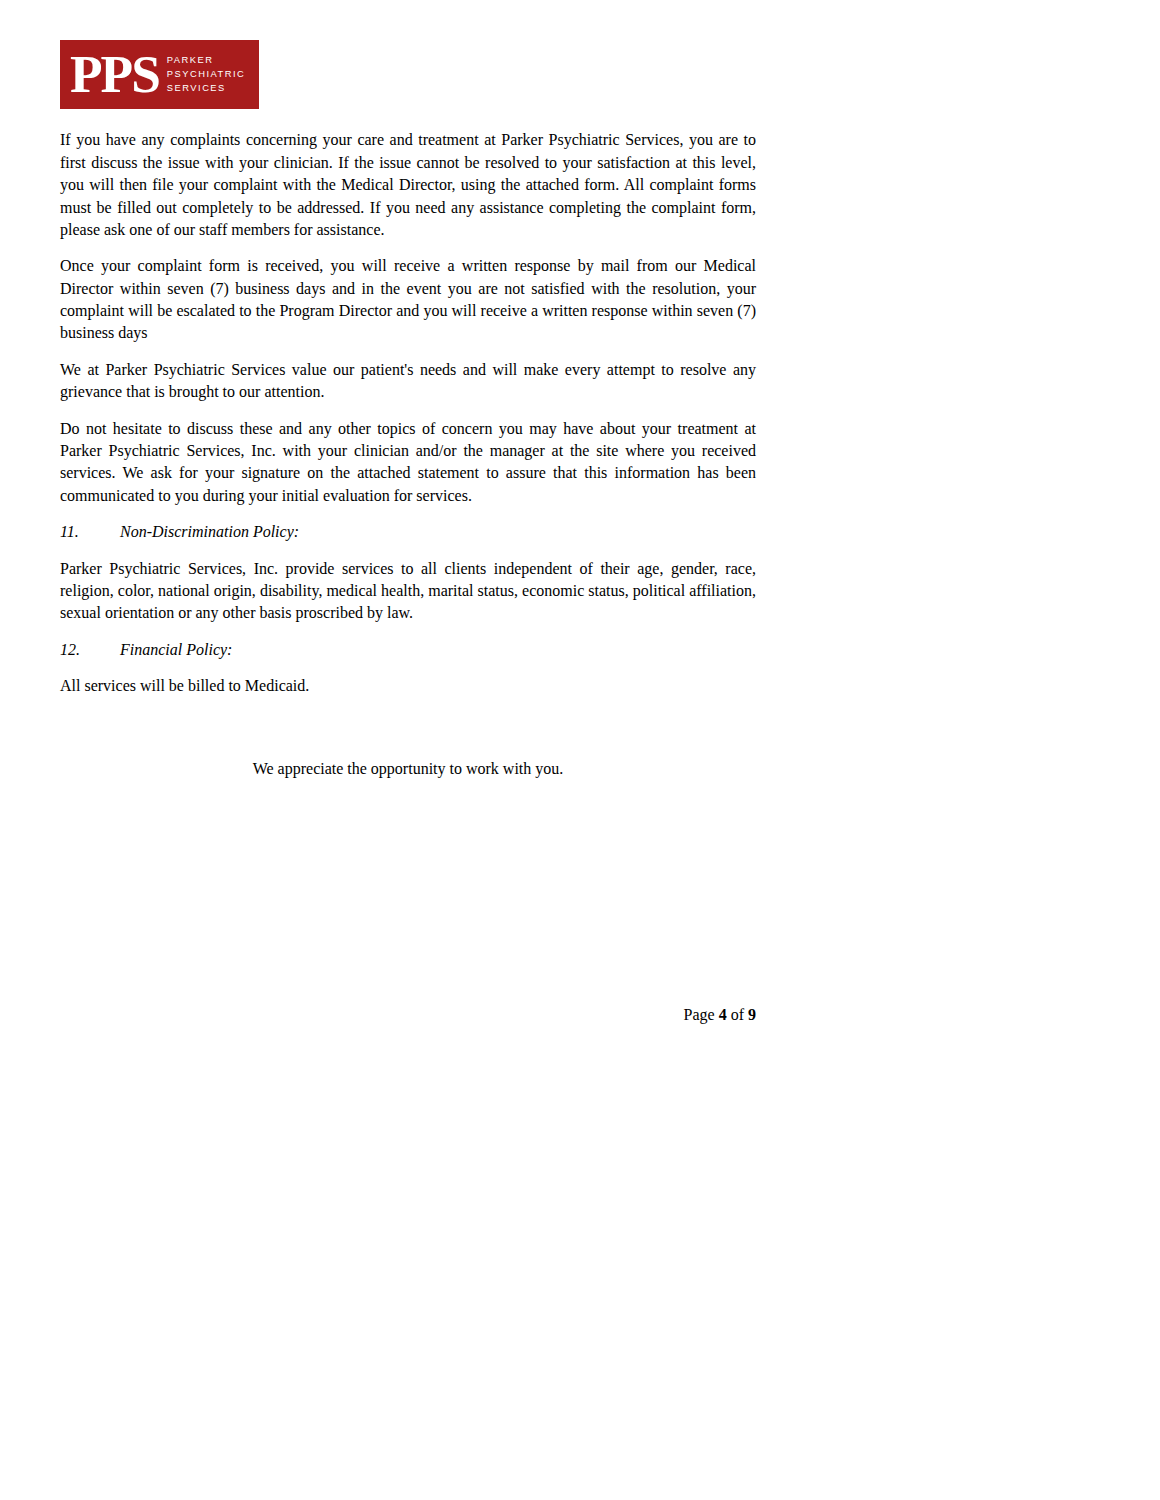PPS Parker
Psychiatric
Services
If you have any complaints concerning your care and treatment at Parker Psychiatric Services, you are to first discuss the issue with your clinician. If the issue cannot be resolved to your satisfaction at this level, you will then file your complaint with the Medical Director, using the attached form. All complaint forms must be filled out completely to be addressed. If you need any assistance completing the complaint form, please ask one of our staff members for assistance.
Once your complaint form is received, you will receive a written response by mail from our Medical Director within seven (7) business days and in the event you are not satisfied with the resolution, your complaint will be escalated to the Program Director and you will receive a written response within seven (7) business days
We at Parker Psychiatric Services value our patient's needs and will make every attempt to resolve any grievance that is brought to our attention.
Do not hesitate to discuss these and any other topics of concern you may have about your treatment at Parker Psychiatric Services, Inc. with your clinician and/or the manager at the site where you received services. We ask for your signature on the attached statement to assure that this information has been communicated to you during your initial evaluation for services.
11. Non-Discrimination Policy:
Parker Psychiatric Services, Inc. provide services to all clients independent of their age, gender, race, religion, color, national origin, disability, medical health, marital status, economic status, political affiliation, sexual orientation or any other basis proscribed by law.
12. Financial Policy:
All services will be billed to Medicaid.
We appreciate the opportunity to work with you.
Page 4 of 9